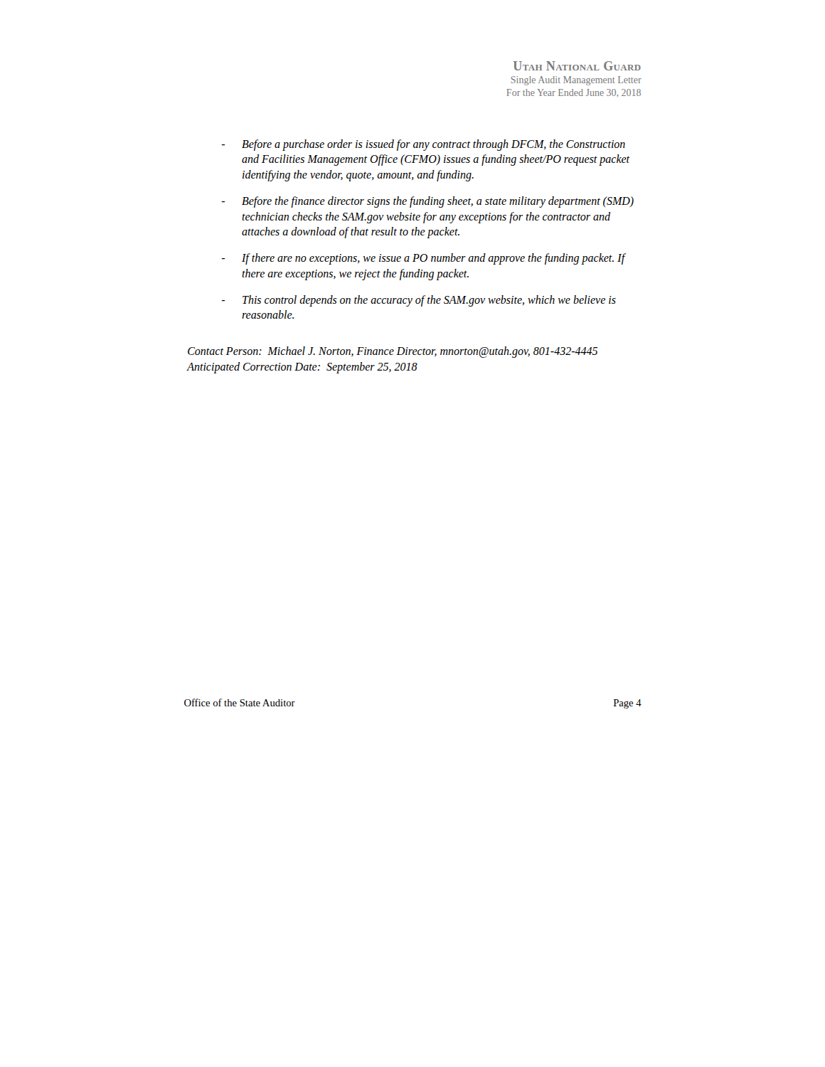Utah National Guard
Single Audit Management Letter
For the Year Ended June 30, 2018
Before a purchase order is issued for any contract through DFCM, the Construction and Facilities Management Office (CFMO) issues a funding sheet/PO request packet identifying the vendor, quote, amount, and funding.
Before the finance director signs the funding sheet, a state military department (SMD) technician checks the SAM.gov website for any exceptions for the contractor and attaches a download of that result to the packet.
If there are no exceptions, we issue a PO number and approve the funding packet. If there are exceptions, we reject the funding packet.
This control depends on the accuracy of the SAM.gov website, which we believe is reasonable.
Contact Person: Michael J. Norton, Finance Director, mnorton@utah.gov, 801-432-4445
Anticipated Correction Date: September 25, 2018
Office of the State Auditor
Page 4